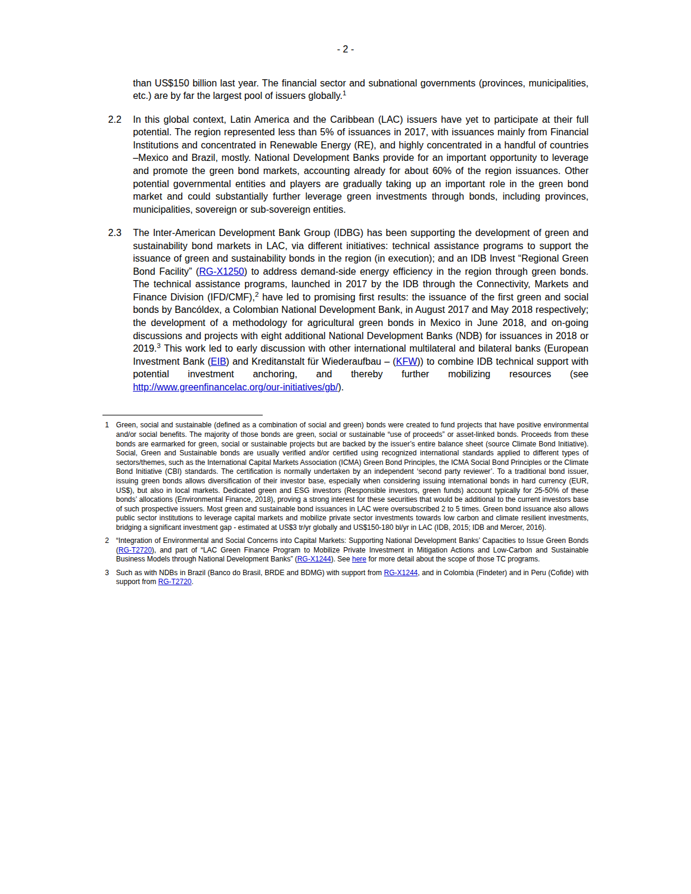- 2 -
than US$150 billion last year. The financial sector and subnational governments (provinces, municipalities, etc.) are by far the largest pool of issuers globally.1
2.2
In this global context, Latin America and the Caribbean (LAC) issuers have yet to participate at their full potential. The region represented less than 5% of issuances in 2017, with issuances mainly from Financial Institutions and concentrated in Renewable Energy (RE), and highly concentrated in a handful of countries –Mexico and Brazil, mostly. National Development Banks provide for an important opportunity to leverage and promote the green bond markets, accounting already for about 60% of the region issuances. Other potential governmental entities and players are gradually taking up an important role in the green bond market and could substantially further leverage green investments through bonds, including provinces, municipalities, sovereign or sub-sovereign entities.
2.3
The Inter-American Development Bank Group (IDBG) has been supporting the development of green and sustainability bond markets in LAC, via different initiatives: technical assistance programs to support the issuance of green and sustainability bonds in the region (in execution); and an IDB Invest “Regional Green Bond Facility” (RG-X1250) to address demand-side energy efficiency in the region through green bonds. The technical assistance programs, launched in 2017 by the IDB through the Connectivity, Markets and Finance Division (IFD/CMF),2 have led to promising first results: the issuance of the first green and social bonds by Bancóldex, a Colombian National Development Bank, in August 2017 and May 2018 respectively; the development of a methodology for agricultural green bonds in Mexico in June 2018, and on-going discussions and projects with eight additional National Development Banks (NDB) for issuances in 2018 or 2019.3 This work led to early discussion with other international multilateral and bilateral banks (European Investment Bank (EIB) and Kreditanstalt für Wiederaufbau – (KFW)) to combine IDB technical support with potential investment anchoring, and thereby further mobilizing resources (see http://www.greenfinancelac.org/our-initiatives/gb/).
1
Green, social and sustainable (defined as a combination of social and green) bonds were created to fund projects that have positive environmental and/or social benefits. The majority of those bonds are green, social or sustainable “use of proceeds” or asset-linked bonds. Proceeds from these bonds are earmarked for green, social or sustainable projects but are backed by the issuer’s entire balance sheet (source Climate Bond Initiative). Social, Green and Sustainable bonds are usually verified and/or certified using recognized international standards applied to different types of sectors/themes, such as the International Capital Markets Association (ICMA) Green Bond Principles, the ICMA Social Bond Principles or the Climate Bond Initiative (CBI) standards. The certification is normally undertaken by an independent ‘second party reviewer’. To a traditional bond issuer, issuing green bonds allows diversification of their investor base, especially when considering issuing international bonds in hard currency (EUR, US$), but also in local markets. Dedicated green and ESG investors (Responsible investors, green funds) account typically for 25-50% of these bonds’ allocations (Environmental Finance, 2018), proving a strong interest for these securities that would be additional to the current investors base of such prospective issuers. Most green and sustainable bond issuances in LAC were oversubscribed 2 to 5 times. Green bond issuance also allows public sector institutions to leverage capital markets and mobilize private sector investments towards low carbon and climate resilient investments, bridging a significant investment gap - estimated at US$3 tr/yr globally and US$150-180 bl/yr in LAC (IDB, 2015; IDB and Mercer, 2016).
2
“Integration of Environmental and Social Concerns into Capital Markets: Supporting National Development Banks’ Capacities to Issue Green Bonds (RG-T2720), and part of “LAC Green Finance Program to Mobilize Private Investment in Mitigation Actions and Low-Carbon and Sustainable Business Models through National Development Banks” (RG-X1244). See here for more detail about the scope of those TC programs.
3
Such as with NDBs in Brazil (Banco do Brasil, BRDE and BDMG) with support from RG-X1244, and in Colombia (Findeter) and in Peru (Cofide) with support from RG-T2720.